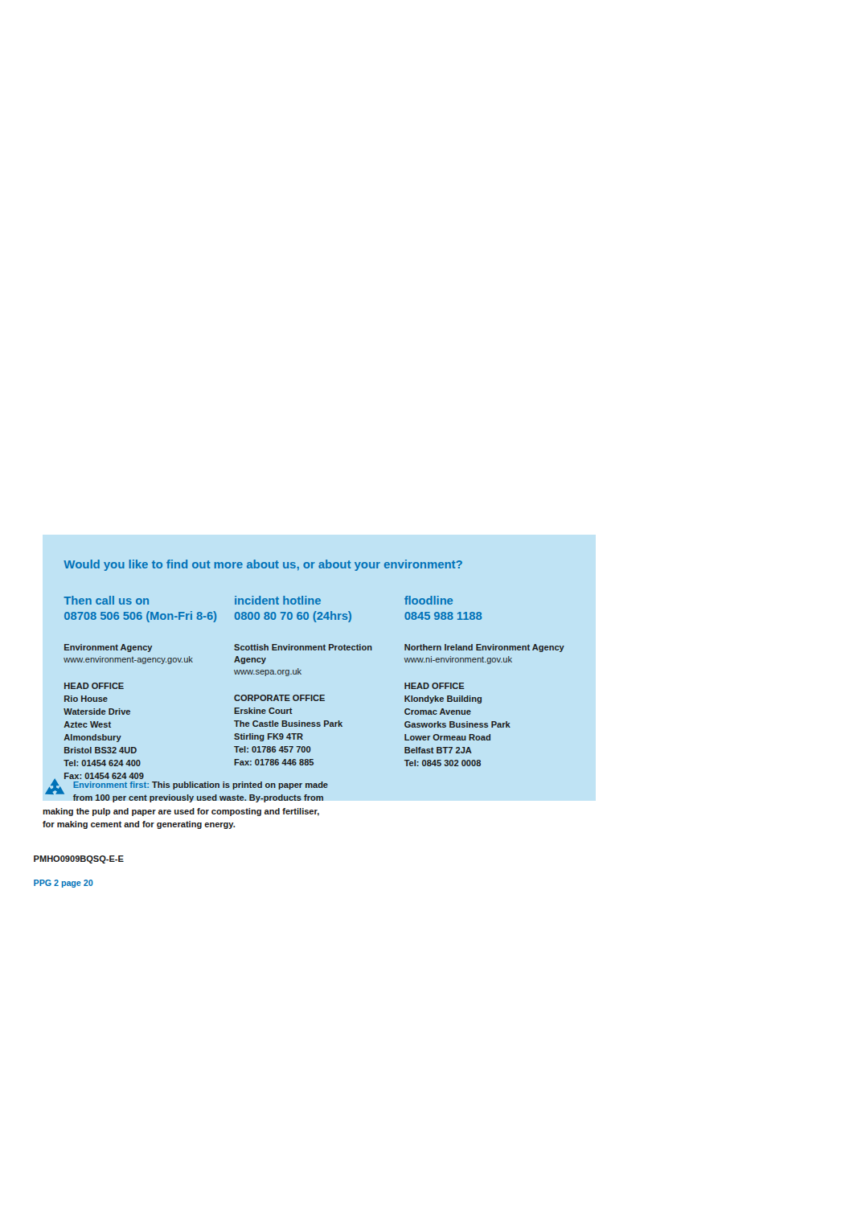Would you like to find out more about us, or about your environment?
Then call us on08708 506 506 (Mon-Fri 8-6)
Environment Agency
www.environment-agency.gov.uk
HEAD OFFICE
Rio House
Waterside Drive
Aztec West
Almondsbury
Bristol BS32 4UD
Tel: 01454 624 400
Fax: 01454 624 409
incident hotline0800 80 70 60 (24hrs)
Scottish Environment Protection Agency
www.sepa.org.uk
CORPORATE OFFICE
Erskine Court
The Castle Business Park
Stirling FK9 4TR
Tel: 01786 457 700
Fax: 01786 446 885
floodline0845 988 1188
Northern Ireland Environment Agency
www.ni-environment.gov.uk
HEAD OFFICE
Klondyke Building
Cromac Avenue
Gasworks Business Park
Lower Ormeau Road
Belfast BT7 2JA
Tel: 0845 302 0008
Environment first: This publication is printed on paper made
from 100 per cent previously used waste. By-products from
making the pulp and paper are used for composting and fertiliser,
for making cement and for generating energy.
PMHO0909BQSQ-E-E
PPG 2 page 20